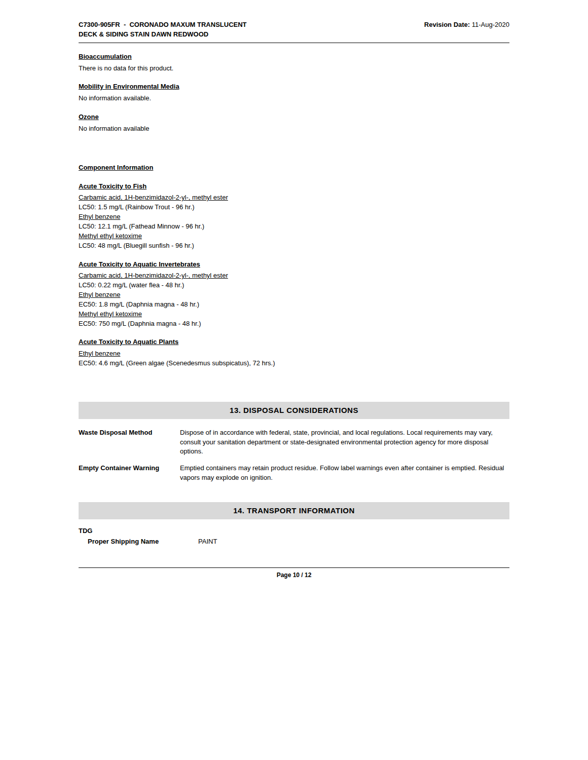C7300-905FR - CORONADO MAXUM TRANSLUCENT
DECK & SIDING STAIN DAWN REDWOOD
Revision Date: 11-Aug-2020
Bioaccumulation
There is no data for this product.
Mobility in Environmental Media
No information available.
Ozone
No information available
Component Information
Acute Toxicity to Fish
Carbamic acid, 1H-benzimidazol-2-yl-, methyl ester LC50: 1.5 mg/L (Rainbow Trout - 96 hr.) Ethyl benzene LC50: 12.1 mg/L (Fathead Minnow - 96 hr.) Methyl ethyl ketoxime LC50: 48 mg/L (Bluegill sunfish - 96 hr.)
Acute Toxicity to Aquatic Invertebrates
Carbamic acid, 1H-benzimidazol-2-yl-, methyl ester LC50: 0.22 mg/L (water flea - 48 hr.) Ethyl benzene EC50: 1.8 mg/L (Daphnia magna - 48 hr.) Methyl ethyl ketoxime EC50: 750 mg/L (Daphnia magna - 48 hr.)
Acute Toxicity to Aquatic Plants
Ethyl benzene EC50: 4.6 mg/L (Green algae (Scenedesmus subspicatus), 72 hrs.)
13. DISPOSAL CONSIDERATIONS
| Waste Disposal Method | Dispose of in accordance with federal, state, provincial, and local regulations. Local requirements may vary, consult your sanitation department or state-designated environmental protection agency for more disposal options. |
| Empty Container Warning | Emptied containers may retain product residue. Follow label warnings even after container is emptied. Residual vapors may explode on ignition. |
14. TRANSPORT INFORMATION
TDG
| Proper Shipping Name | PAINT |
Page 10 / 12